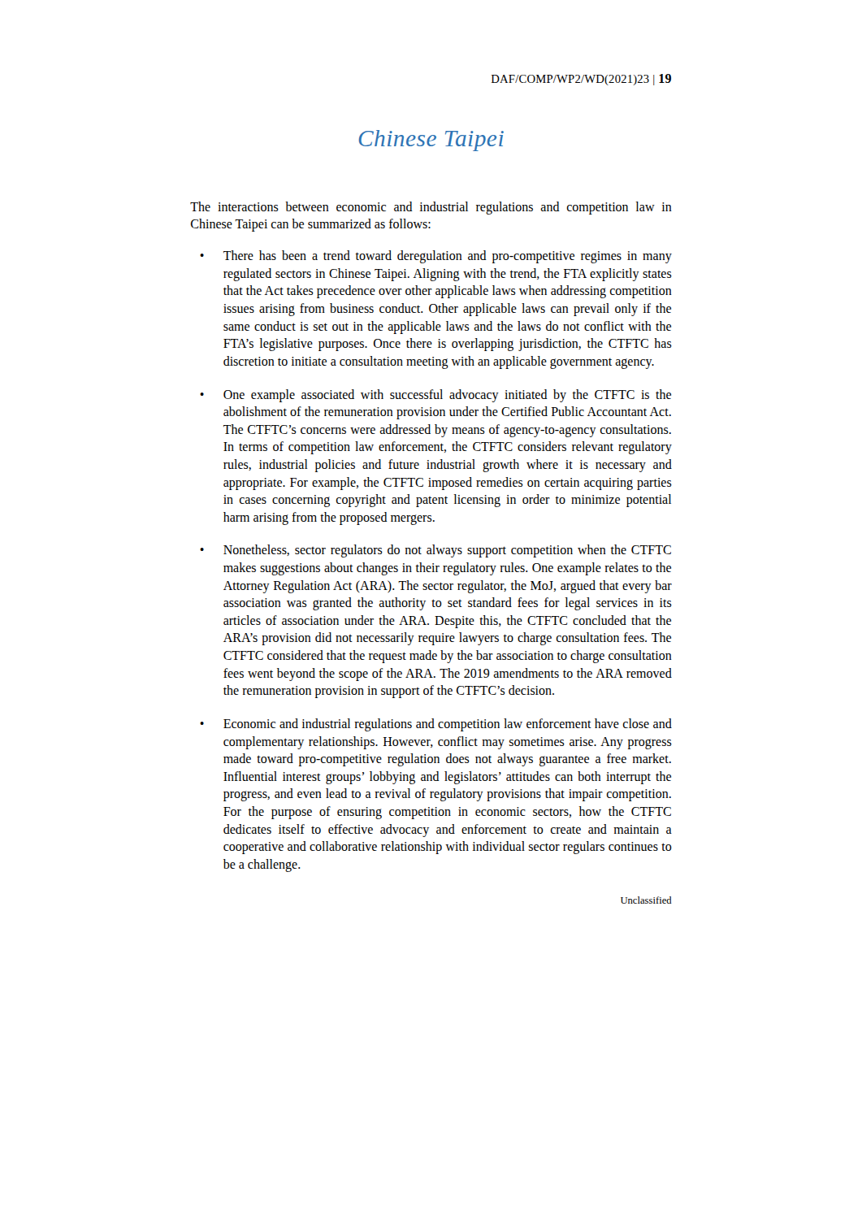DAF/COMP/WP2/WD(2021)23 | 19
Chinese Taipei
The interactions between economic and industrial regulations and competition law in Chinese Taipei can be summarized as follows:
There has been a trend toward deregulation and pro-competitive regimes in many regulated sectors in Chinese Taipei. Aligning with the trend, the FTA explicitly states that the Act takes precedence over other applicable laws when addressing competition issues arising from business conduct. Other applicable laws can prevail only if the same conduct is set out in the applicable laws and the laws do not conflict with the FTA’s legislative purposes. Once there is overlapping jurisdiction, the CTFTC has discretion to initiate a consultation meeting with an applicable government agency.
One example associated with successful advocacy initiated by the CTFTC is the abolishment of the remuneration provision under the Certified Public Accountant Act. The CTFTC’s concerns were addressed by means of agency-to-agency consultations. In terms of competition law enforcement, the CTFTC considers relevant regulatory rules, industrial policies and future industrial growth where it is necessary and appropriate. For example, the CTFTC imposed remedies on certain acquiring parties in cases concerning copyright and patent licensing in order to minimize potential harm arising from the proposed mergers.
Nonetheless, sector regulators do not always support competition when the CTFTC makes suggestions about changes in their regulatory rules. One example relates to the Attorney Regulation Act (ARA). The sector regulator, the MoJ, argued that every bar association was granted the authority to set standard fees for legal services in its articles of association under the ARA. Despite this, the CTFTC concluded that the ARA’s provision did not necessarily require lawyers to charge consultation fees. The CTFTC considered that the request made by the bar association to charge consultation fees went beyond the scope of the ARA. The 2019 amendments to the ARA removed the remuneration provision in support of the CTFTC’s decision.
Economic and industrial regulations and competition law enforcement have close and complementary relationships. However, conflict may sometimes arise. Any progress made toward pro-competitive regulation does not always guarantee a free market. Influential interest groups’ lobbying and legislators’ attitudes can both interrupt the progress, and even lead to a revival of regulatory provisions that impair competition. For the purpose of ensuring competition in economic sectors, how the CTFTC dedicates itself to effective advocacy and enforcement to create and maintain a cooperative and collaborative relationship with individual sector regulars continues to be a challenge.
Unclassified